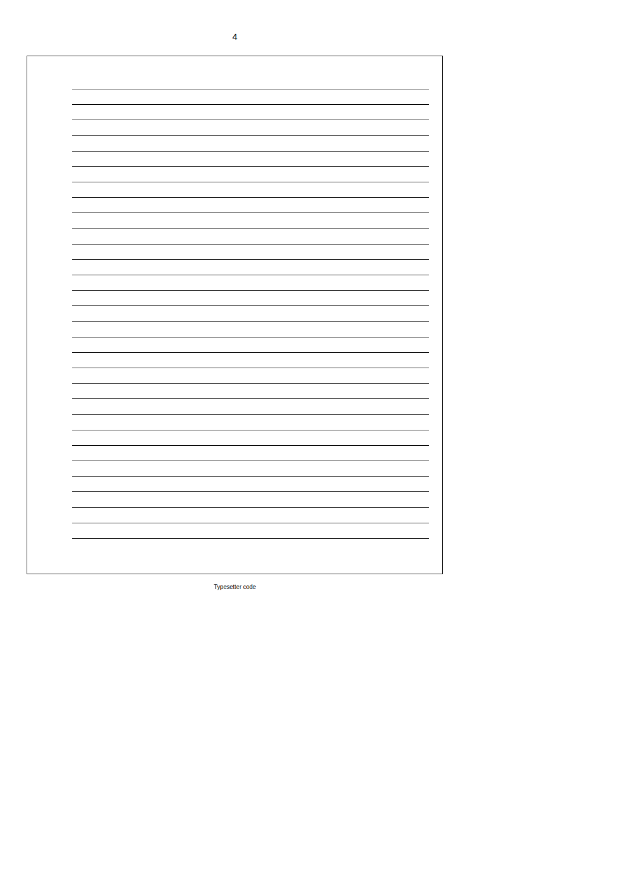4
Typesetter code